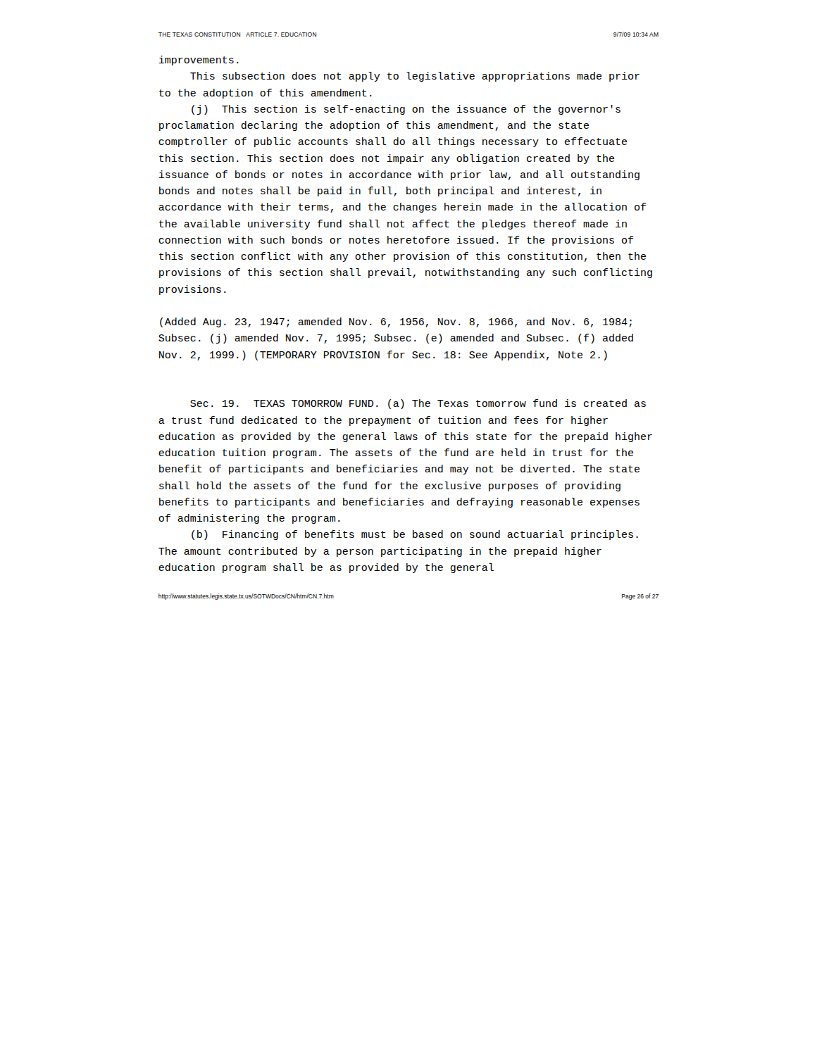THE TEXAS CONSTITUTION ARTICLE 7. EDUCATION
9/7/09 10:34 AM
improvements.
This subsection does not apply to legislative appropriations made prior to the adoption of this amendment.
(j) This section is self-enacting on the issuance of the governor's proclamation declaring the adoption of this amendment, and the state comptroller of public accounts shall do all things necessary to effectuate this section. This section does not impair any obligation created by the issuance of bonds or notes in accordance with prior law, and all outstanding bonds and notes shall be paid in full, both principal and interest, in accordance with their terms, and the changes herein made in the allocation of the available university fund shall not affect the pledges thereof made in connection with such bonds or notes heretofore issued. If the provisions of this section conflict with any other provision of this constitution, then the provisions of this section shall prevail, notwithstanding any such conflicting provisions.
(Added Aug. 23, 1947; amended Nov. 6, 1956, Nov. 8, 1966, and Nov. 6, 1984; Subsec. (j) amended Nov. 7, 1995; Subsec. (e) amended and Subsec. (f) added Nov. 2, 1999.) (TEMPORARY PROVISION for Sec. 18: See Appendix, Note 2.)
Sec. 19. TEXAS TOMORROW FUND. (a) The Texas tomorrow fund is created as a trust fund dedicated to the prepayment of tuition and fees for higher education as provided by the general laws of this state for the prepaid higher education tuition program. The assets of the fund are held in trust for the benefit of participants and beneficiaries and may not be diverted. The state shall hold the assets of the fund for the exclusive purposes of providing benefits to participants and beneficiaries and defraying reasonable expenses of administering the program.
(b) Financing of benefits must be based on sound actuarial principles. The amount contributed by a person participating in the prepaid higher education program shall be as provided by the general
http://www.statutes.legis.state.tx.us/SOTWDocs/CN/htm/CN.7.htm
Page 26 of 27